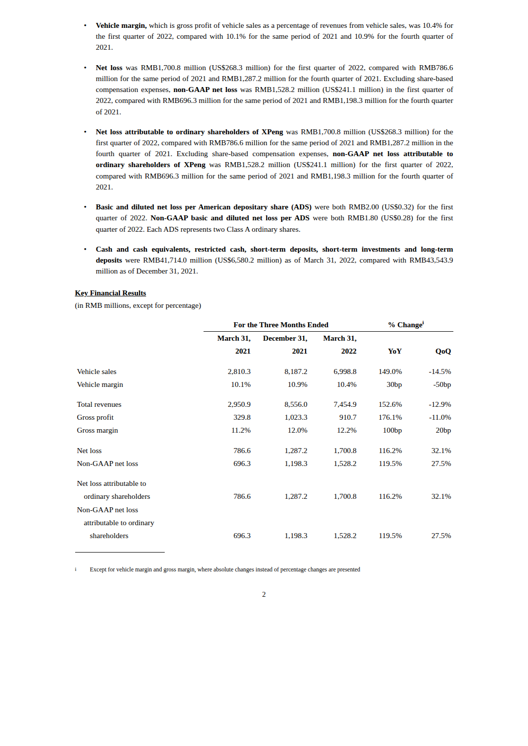Vehicle margin, which is gross profit of vehicle sales as a percentage of revenues from vehicle sales, was 10.4% for the first quarter of 2022, compared with 10.1% for the same period of 2021 and 10.9% for the fourth quarter of 2021.
Net loss was RMB1,700.8 million (US$268.3 million) for the first quarter of 2022, compared with RMB786.6 million for the same period of 2021 and RMB1,287.2 million for the fourth quarter of 2021. Excluding share-based compensation expenses, non-GAAP net loss was RMB1,528.2 million (US$241.1 million) in the first quarter of 2022, compared with RMB696.3 million for the same period of 2021 and RMB1,198.3 million for the fourth quarter of 2021.
Net loss attributable to ordinary shareholders of XPeng was RMB1,700.8 million (US$268.3 million) for the first quarter of 2022, compared with RMB786.6 million for the same period of 2021 and RMB1,287.2 million in the fourth quarter of 2021. Excluding share-based compensation expenses, non-GAAP net loss attributable to ordinary shareholders of XPeng was RMB1,528.2 million (US$241.1 million) for the first quarter of 2022, compared with RMB696.3 million for the same period of 2021 and RMB1,198.3 million for the fourth quarter of 2021.
Basic and diluted net loss per American depositary share (ADS) were both RMB2.00 (US$0.32) for the first quarter of 2022. Non-GAAP basic and diluted net loss per ADS were both RMB1.80 (US$0.28) for the first quarter of 2022. Each ADS represents two Class A ordinary shares.
Cash and cash equivalents, restricted cash, short-term deposits, short-term investments and long-term deposits were RMB41,714.0 million (US$6,580.2 million) as of March 31, 2022, compared with RMB43,543.9 million as of December 31, 2021.
Key Financial Results
(in RMB millions, except for percentage)
| | For the Three Months Ended | % Change i |
| --- | --- | --- |
| | March 31, | December 31, | March 31, | | |
| | 2021 | 2021 | 2022 | YoY | QoQ |
| Vehicle sales | 2,810.3 | 8,187.2 | 6,998.8 | 149.0% | -14.5% |
| Vehicle margin | 10.1% | 10.9% | 10.4% | 30bp | -50bp |
| Total revenues | 2,950.9 | 8,556.0 | 7,454.9 | 152.6% | -12.9% |
| Gross profit | 329.8 | 1,023.3 | 910.7 | 176.1% | -11.0% |
| Gross margin | 11.2% | 12.0% | 12.2% | 100bp | 20bp |
| Net loss | 786.6 | 1,287.2 | 1,700.8 | 116.2% | 32.1% |
| Non-GAAP net loss | 696.3 | 1,198.3 | 1,528.2 | 119.5% | 27.5% |
| Net loss attributable to | | | | | |
| ordinary shareholders | 786.6 | 1,287.2 | 1,700.8 | 116.2% | 32.1% |
| Non-GAAP net loss | | | | | |
| attributable to ordinary | | | | | |
| shareholders | 696.3 | 1,198.3 | 1,528.2 | 119.5% | 27.5% |
i Except for vehicle margin and gross margin, where absolute changes instead of percentage changes are presented
2